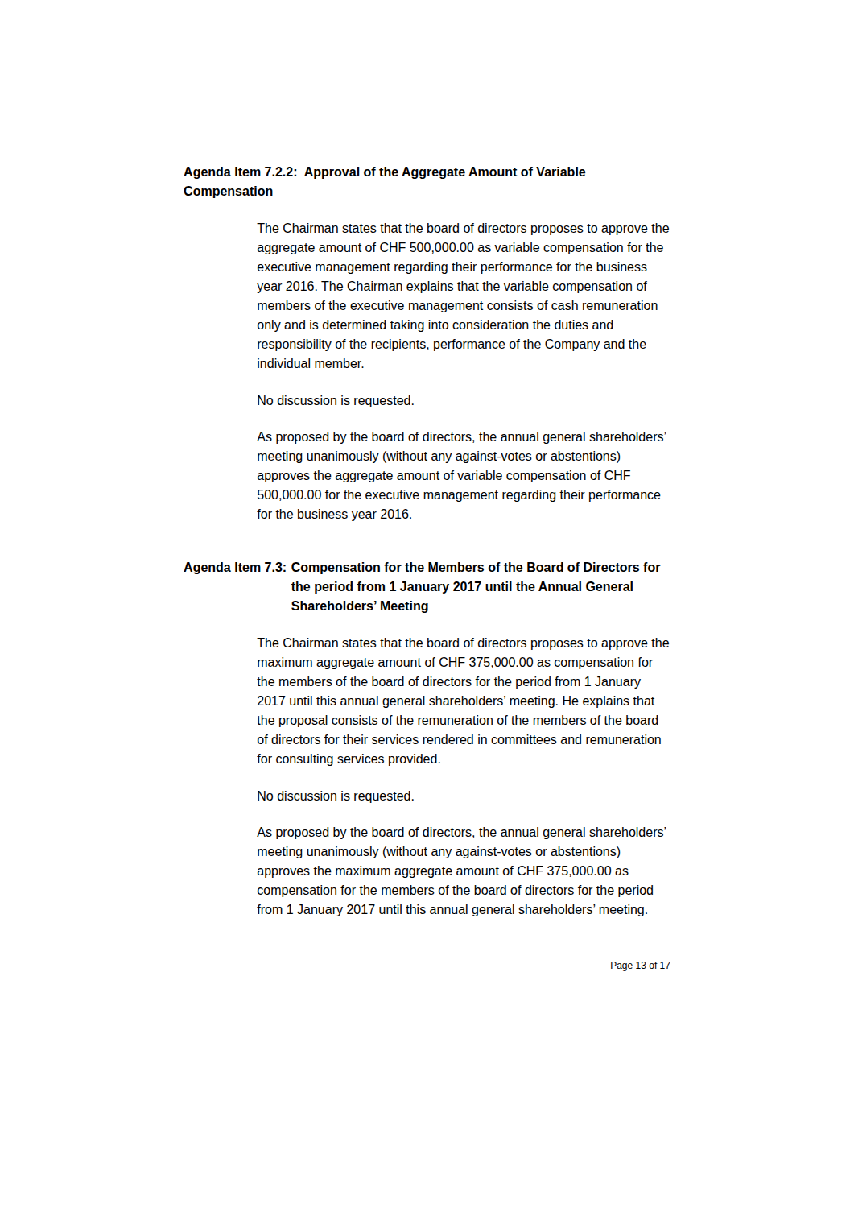Agenda Item 7.2.2: Approval of the Aggregate Amount of Variable Compensation
The Chairman states that the board of directors proposes to approve the aggregate amount of CHF 500,000.00 as variable compensation for the executive management regarding their performance for the business year 2016. The Chairman explains that the variable compensation of members of the executive management consists of cash remuneration only and is determined taking into consideration the duties and responsibility of the recipients, performance of the Company and the individual member.
No discussion is requested.
As proposed by the board of directors, the annual general shareholders’ meeting unanimously (without any against-votes or abstentions) approves the aggregate amount of variable compensation of CHF 500,000.00 for the executive management regarding their performance for the business year 2016.
| Agenda Item 7.3: | Compensation for the Members of the Board of Directors for the period from 1 January 2017 until the Annual General Shareholders’ Meeting |
The Chairman states that the board of directors proposes to approve the maximum aggregate amount of CHF 375,000.00 as compensation for the members of the board of directors for the period from 1 January 2017 until this annual general shareholders’ meeting. He explains that the proposal consists of the remuneration of the members of the board of directors for their services rendered in committees and remuneration for consulting services provided.
No discussion is requested.
As proposed by the board of directors, the annual general shareholders’ meeting unanimously (without any against-votes or abstentions) approves the maximum aggregate amount of CHF 375,000.00 as compensation for the members of the board of directors for the period from 1 January 2017 until this annual general shareholders’ meeting.
Page 13 of 17